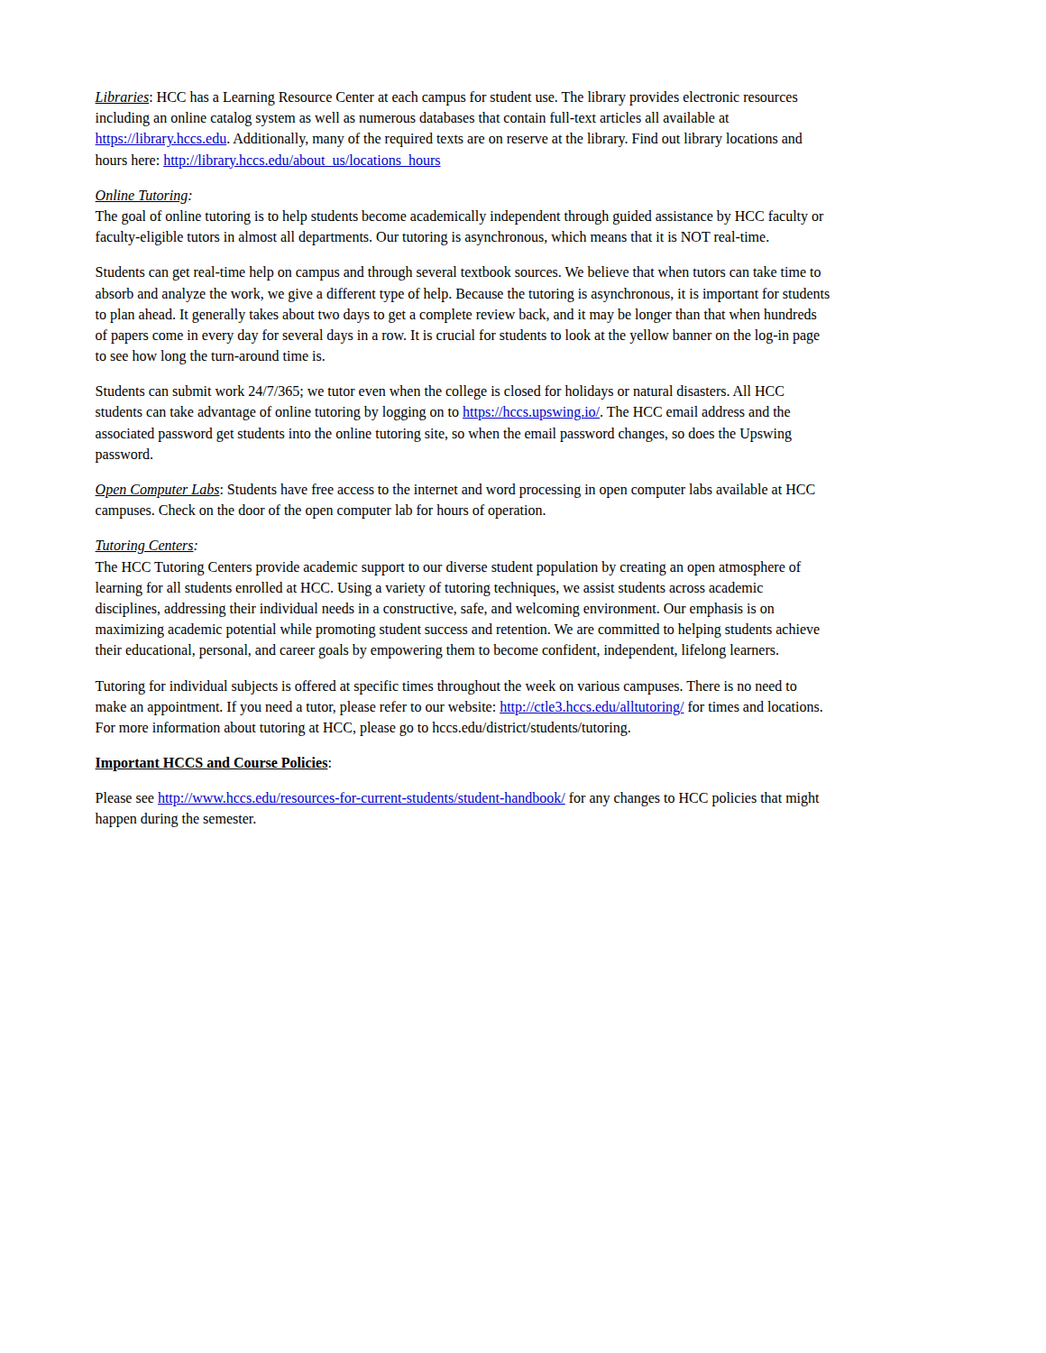Libraries: HCC has a Learning Resource Center at each campus for student use. The library provides electronic resources including an online catalog system as well as numerous databases that contain full-text articles all available at https://library.hccs.edu. Additionally, many of the required texts are on reserve at the library. Find out library locations and hours here: http://library.hccs.edu/about_us/locations_hours
Online Tutoring:
The goal of online tutoring is to help students become academically independent through guided assistance by HCC faculty or faculty-eligible tutors in almost all departments. Our tutoring is asynchronous, which means that it is NOT real-time.
Students can get real-time help on campus and through several textbook sources. We believe that when tutors can take time to absorb and analyze the work, we give a different type of help. Because the tutoring is asynchronous, it is important for students to plan ahead. It generally takes about two days to get a complete review back, and it may be longer than that when hundreds of papers come in every day for several days in a row. It is crucial for students to look at the yellow banner on the log-in page to see how long the turn-around time is.
Students can submit work 24/7/365; we tutor even when the college is closed for holidays or natural disasters. All HCC students can take advantage of online tutoring by logging on to https://hccs.upswing.io/. The HCC email address and the associated password get students into the online tutoring site, so when the email password changes, so does the Upswing password.
Open Computer Labs: Students have free access to the internet and word processing in open computer labs available at HCC campuses. Check on the door of the open computer lab for hours of operation.
Tutoring Centers:
The HCC Tutoring Centers provide academic support to our diverse student population by creating an open atmosphere of learning for all students enrolled at HCC. Using a variety of tutoring techniques, we assist students across academic disciplines, addressing their individual needs in a constructive, safe, and welcoming environment. Our emphasis is on maximizing academic potential while promoting student success and retention. We are committed to helping students achieve their educational, personal, and career goals by empowering them to become confident, independent, lifelong learners.
Tutoring for individual subjects is offered at specific times throughout the week on various campuses. There is no need to make an appointment. If you need a tutor, please refer to our website: http://ctle3.hccs.edu/alltutoring/ for times and locations. For more information about tutoring at HCC, please go to hccs.edu/district/students/tutoring.
Important HCCS and Course Policies
:
Please see http://www.hccs.edu/resources-for-current-students/student-handbook/ for any changes to HCC policies that might happen during the semester.